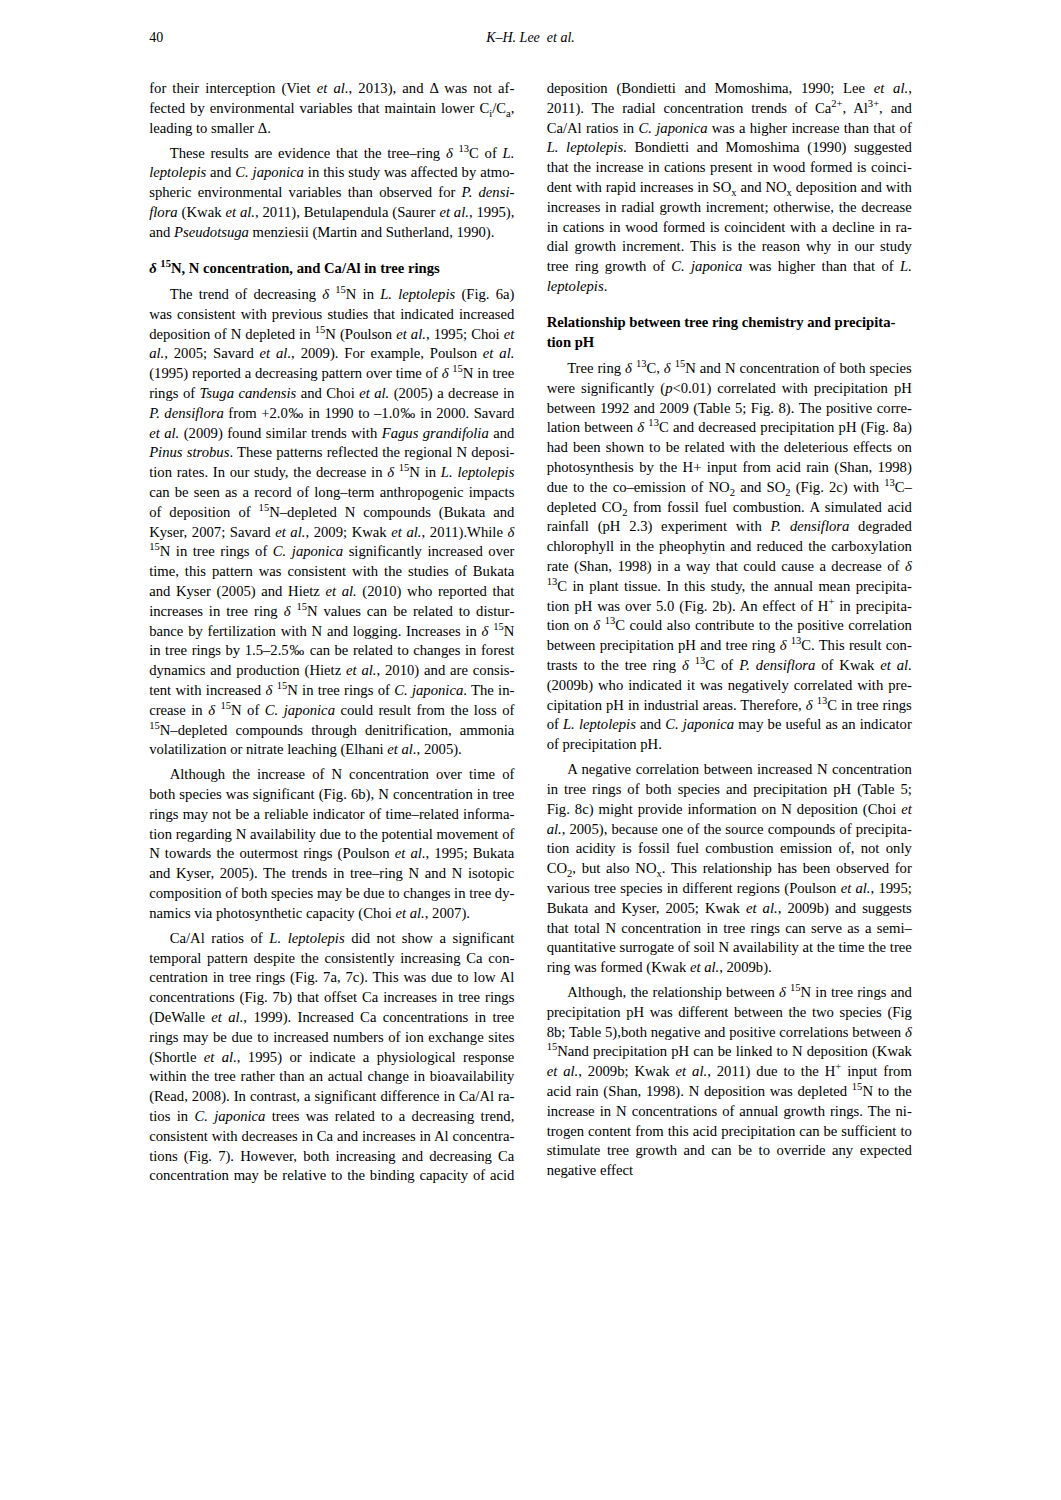40 K–H. Lee et al. 40
for their interception (Viet et al., 2013), and Δ was not affected by environmental variables that maintain lower Ci/Ca, leading to smaller Δ.
These results are evidence that the tree–ring δ 13C of L. leptolepis and C. japonica in this study was affected by atmospheric environmental variables than observed for P. densiflora (Kwak et al., 2011), Betulapendula (Saurer et al., 1995), and Pseudotsuga menziesii (Martin and Sutherland, 1990).
δ 15N, N concentration, and Ca/Al in tree rings
The trend of decreasing δ 15N in L. leptolepis (Fig. 6a) was consistent with previous studies that indicated increased deposition of N depleted in 15N (Poulson et al., 1995; Choi et al., 2005; Savard et al., 2009). For example, Poulson et al. (1995) reported a decreasing pattern over time of δ 15N in tree rings of Tsuga candensis and Choi et al. (2005) a decrease in P. densiflora from +2.0‰ in 1990 to –1.0‰ in 2000. Savard et al. (2009) found similar trends with Fagus grandifolia and Pinus strobus. These patterns reflected the regional N deposition rates. In our study, the decrease in δ 15N in L. leptolepis can be seen as a record of long–term anthropogenic impacts of deposition of 15N–depleted N compounds (Bukata and Kyser, 2007; Savard et al., 2009; Kwak et al., 2011).While δ 15N in tree rings of C. japonica significantly increased over time, this pattern was consistent with the studies of Bukata and Kyser (2005) and Hietz et al. (2010) who reported that increases in tree ring δ 15N values can be related to disturbance by fertilization with N and logging. Increases in δ 15N in tree rings by 1.5–2.5‰ can be related to changes in forest dynamics and production (Hietz et al., 2010) and are consistent with increased δ 15N in tree rings of C. japonica. The increase in δ 15N of C. japonica could result from the loss of 15N–depleted compounds through denitrification, ammonia volatilization or nitrate leaching (Elhani et al., 2005).
Although the increase of N concentration over time of both species was significant (Fig. 6b), N concentration in tree rings may not be a reliable indicator of time–related information regarding N availability due to the potential movement of N towards the outermost rings (Poulson et al., 1995; Bukata and Kyser, 2005). The trends in tree–ring N and N isotopic composition of both species may be due to changes in tree dynamics via photosynthetic capacity (Choi et al., 2007).
Ca/Al ratios of L. leptolepis did not show a significant temporal pattern despite the consistently increasing Ca concentration in tree rings (Fig. 7a, 7c). This was due to low Al concentrations (Fig. 7b) that offset Ca increases in tree rings (DeWalle et al., 1999). Increased Ca concentrations in tree rings may be due to increased numbers of ion exchange sites (Shortle et al., 1995) or indicate a physiological response within the tree rather than an actual change in bioavailability (Read, 2008). In contrast, a significant difference in Ca/Al ratios in C. japonica trees was related to a decreasing trend, consistent with decreases in Ca and increases in Al concentrations (Fig. 7). However, both increasing and decreasing Ca concentration may be relative to the binding capacity of acid deposition (Bondietti and Momoshima, 1990; Lee et al., 2011). The radial concentration trends of Ca2+, Al3+, and Ca/Al ratios in C. japonica was a higher increase than that of L. leptolepis. Bondietti and Momoshima (1990) suggested that the increase in cations present in wood formed is coincident with rapid increases in SOx and NOx deposition and with increases in radial growth increment; otherwise, the decrease in cations in wood formed is coincident with a decline in radial growth increment. This is the reason why in our study tree ring growth of C. japonica was higher than that of L. leptolepis.
Relationship between tree ring chemistry and precipitation pH
Tree ring δ 13C, δ 15N and N concentration of both species were significantly (p<0.01) correlated with precipitation pH between 1992 and 2009 (Table 5; Fig. 8). The positive correlation between δ 13C and decreased precipitation pH (Fig. 8a) had been shown to be related with the deleterious effects on photosynthesis by the H+ input from acid rain (Shan, 1998) due to the co–emission of NO2 and SO2 (Fig. 2c) with 13C–depleted CO2 from fossil fuel combustion. A simulated acid rainfall (pH 2.3) experiment with P. densiflora degraded chlorophyll in the pheophytin and reduced the carboxylation rate (Shan, 1998) in a way that could cause a decrease of δ 13C in plant tissue. In this study, the annual mean precipitation pH was over 5.0 (Fig. 2b). An effect of H+ in precipitation on δ 13C could also contribute to the positive correlation between precipitation pH and tree ring δ 13C. This result contrasts to the tree ring δ 13C of P. densiflora of Kwak et al. (2009b) who indicated it was negatively correlated with precipitation pH in industrial areas. Therefore, δ 13C in tree rings of L. leptolepis and C. japonica may be useful as an indicator of precipitation pH.
A negative correlation between increased N concentration in tree rings of both species and precipitation pH (Table 5; Fig. 8c) might provide information on N deposition (Choi et al., 2005), because one of the source compounds of precipitation acidity is fossil fuel combustion emission of, not only CO2, but also NOx. This relationship has been observed for various tree species in different regions (Poulson et al., 1995; Bukata and Kyser, 2005; Kwak et al., 2009b) and suggests that total N concentration in tree rings can serve as a semi–quantitative surrogate of soil N availability at the time the tree ring was formed (Kwak et al., 2009b).
Although, the relationship between δ 15N in tree rings and precipitation pH was different between the two species (Fig 8b; Table 5),both negative and positive correlations between δ 15Nand precipitation pH can be linked to N deposition (Kwak et al., 2009b; Kwak et al., 2011) due to the H+ input from acid rain (Shan, 1998). N deposition was depleted 15N to the increase in N concentrations of annual growth rings. The nitrogen content from this acid precipitation can be sufficient to stimulate tree growth and can be to override any expected negative effect